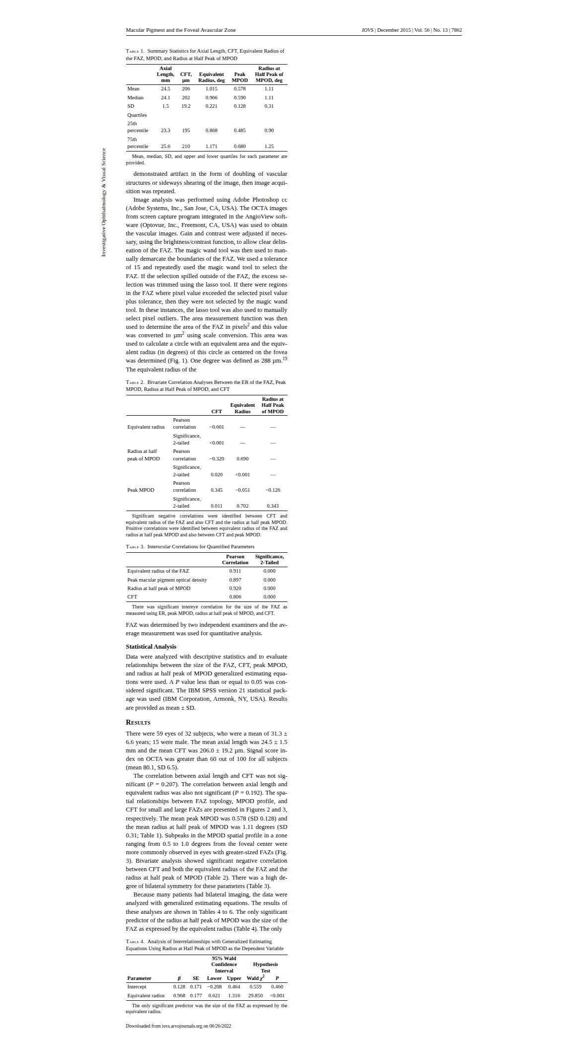Investigative Ophthalmology & Visual Science
Macular Pigment and the Foveal Avascular Zone
IOVS | December 2015 | Vol. 56 | No. 13 | 7862
Table 1. Summary Statistics for Axial Length, CFT, Equivalent Radius of the FAZ, MPOD, and Radius at Half Peak of MPOD
| | Axial Length, mm | CFT, µm | Equivalent Radius, deg | Peak MPOD | Radius at Half Peak of MPOD, deg |
| --- | --- | --- | --- | --- | --- |
| Mean | 24.5 | 206 | 1.015 | 0.578 | 1.11 |
| Median | 24.1 | 202 | 0.966 | 0.590 | 1.11 |
| SD | 1.5 | 19.2 | 0.221 | 0.128 | 0.31 |
| Quartiles | | | | | |
| 25th percentile | 23.3 | 195 | 0.868 | 0.485 | 0.90 |
| 75th percentile | 25.6 | 210 | 1.171 | 0.680 | 1.25 |
Mean, median, SD, and upper and lower quartiles for each parameter are provided.
demonstrated artifact in the form of doubling of vascular structures or sideways shearing of the image, then image acquisition was repeated.
Image analysis was performed using Adobe Photoshop cc (Adobe Systems, Inc., San Jose, CA, USA). The OCTA images from screen capture program integrated in the AngioView software (Optovue, Inc., Freemont, CA, USA) was used to obtain the vascular images. Gain and contrast were adjusted if necessary, using the brightness/contrast function, to allow clear delineation of the FAZ. The magic wand tool was then used to manually demarcate the boundaries of the FAZ. We used a tolerance of 15 and repeatedly used the magic wand tool to select the FAZ. If the selection spilled outside of the FAZ, the excess selection was trimmed using the lasso tool. If there were regions in the FAZ where pixel value exceeded the selected pixel value plus tolerance, then they were not selected by the magic wand tool. In these instances, the lasso tool was also used to manually select pixel outliers. The area measurement function was then used to determine the area of the FAZ in pixels2 and this value was converted to µm2 using scale conversion. This area was used to calculate a circle with an equivalent area and the equivalent radius (in degrees) of this circle as centered on the fovea was determined (Fig. 1). One degree was defined as 288 µm.19 The equivalent radius of the
Table 2. Bivariate Correlation Analyses Between the ER of the FAZ, Peak MPOD, Radius at Half Peak of MPOD, and CFT
| | | CFT | Equivalent Radius | Radius at Half Peak of MPOD |
| --- | --- | --- | --- | --- |
| Equivalent radius | Pearson correlation | −0.601 | — | — |
| | Significance, 2-tailed | <0.001 | — | — |
| Radius at half peak of MPOD | Pearson correlation | −0.320 | 0.690 | — |
| | Significance, 2-tailed | 0.020 | <0.001 | — |
| Peak MPOD | Pearson correlation | 0.345 | −0.051 | −0.126 |
| | Significance, 2-tailed | 0.011 | 0.702 | 0.343 |
Significant negative correlations were identified between CFT and equivalent radius of the FAZ and also CFT and the radius at half peak MPOD. Positive correlations were identified between equivalent radius of the FAZ and radius at half peak MPOD and also between CFT and peak MPOD.
Table 3. Interocular Correlations for Quantified Parameters
| | Pearson Correlation | Significance, 2-Tailed |
| --- | --- | --- |
| Equivalent radius of the FAZ | 0.911 | 0.000 |
| Peak macular pigment optical density | 0.897 | 0.000 |
| Radius at half peak of MPOD | 0.920 | 0.000 |
| CFT | 0.806 | 0.000 |
There was significant intereye correlation for the size of the FAZ as measured using ER, peak MPOD, radius at half peak of MPOD, and CFT.
FAZ was determined by two independent examiners and the average measurement was used for quantitative analysis.
Statistical Analysis
Data were analyzed with descriptive statistics and to evaluate relationships between the size of the FAZ, CFT, peak MPOD, and radius at half peak of MPOD generalized estimating equations were used. A P value less than or equal to 0.05 was considered significant. The IBM SPSS version 21 statistical package was used (IBM Corporation, Armonk, NY, USA). Results are provided as mean ± SD.
Results
There were 59 eyes of 32 subjects, who were a mean of 31.3 ± 6.6 years; 15 were male. The mean axial length was 24.5 ± 1.5 mm and the mean CFT was 206.0 ± 19.2 µm. Signal score index on OCTA was greater than 60 out of 100 for all subjects (mean 80.1, SD 6.5).
The correlation between axial length and CFT was not significant (P = 0.207). The correlation between axial length and equivalent radius was also not significant (P = 0.192). The spatial relationships between FAZ topology, MPOD profile, and CFT for small and large FAZs are presented in Figures 2 and 3, respectively. The mean peak MPOD was 0.578 (SD 0.128) and the mean radius at half peak of MPOD was 1.11 degrees (SD 0.31; Table 1). Subpeaks in the MPOD spatial profile in a zone ranging from 0.5 to 1.0 degrees from the foveal center were more commonly observed in eyes with greater-sized FAZs (Fig. 3). Bivariate analysis showed significant negative correlation between CFT and both the equivalent radius of the FAZ and the radius at half peak of MPOD (Table 2). There was a high degree of bilateral symmetry for these parameters (Table 3).
Because many patients had bilateral imaging, the data were analyzed with generalized estimating equations. The results of these analyses are shown in Tables 4 to 6. The only significant predictor of the radius at half peak of MPOD was the size of the FAZ as expressed by the equivalent radius (Table 4). The only
Table 4. Analysis of Interrelationships with Generalized Estimating Equations Using Radius at Half Peak of MPOD as the Dependent Variable
| | | | 95% Wald Confidence Interval | Hypothesis Test |
| --- | --- | --- | --- | --- |
| Parameter | β | SE | Lower | Upper | Wald χ 2 | P |
| Intercept | 0.128 | 0.171 | −0.208 | 0.464 | 0.559 | 0.460 |
| Equivalent radius | 0.968 | 0.177 | 0.621 | 1.316 | 29.850 | <0.001 |
The only significant predictor was the size of the FAZ as expressed by the equivalent radius.
Downloaded from iovs.arvojournals.org on 06/26/2022